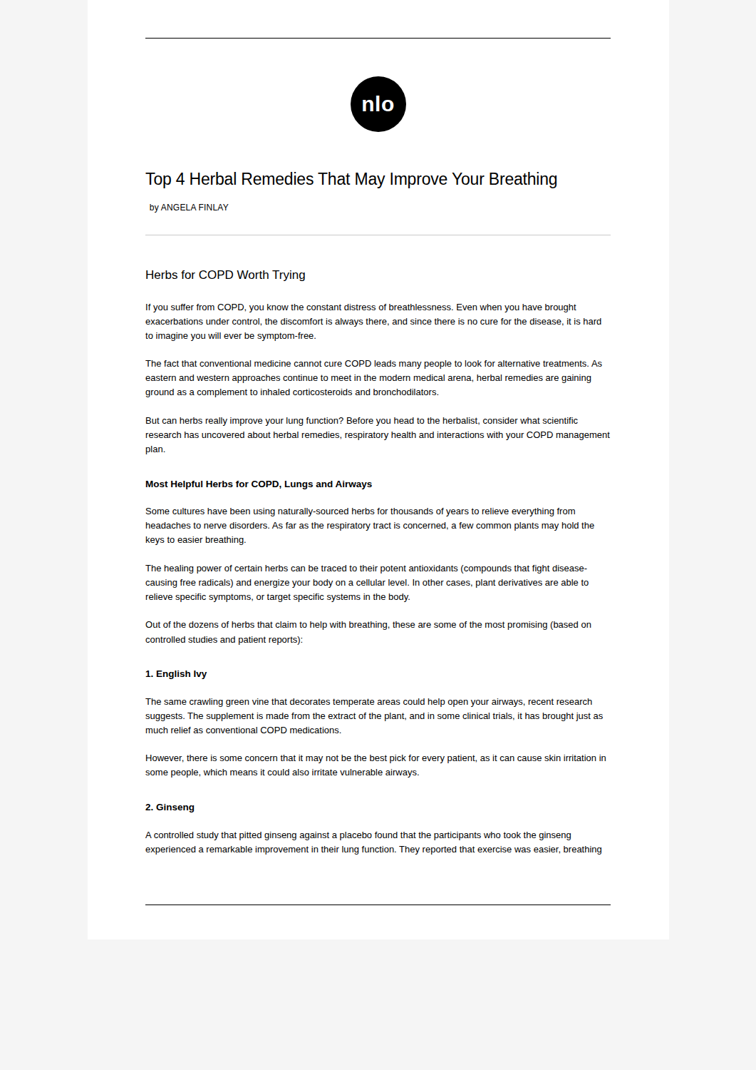nlo
Top 4 Herbal Remedies That May Improve Your Breathing
by Angela Finlay
Herbs for COPD Worth Trying
If you suffer from COPD, you know the constant distress of breathlessness. Even when you have brought exacerbations under control, the discomfort is always there, and since there is no cure for the disease, it is hard to imagine you will ever be symptom-free.
The fact that conventional medicine cannot cure COPD leads many people to look for alternative treatments. As eastern and western approaches continue to meet in the modern medical arena, herbal remedies are gaining ground as a complement to inhaled corticosteroids and bronchodilators.
But can herbs really improve your lung function? Before you head to the herbalist, consider what scientific research has uncovered about herbal remedies, respiratory health and interactions with your COPD management plan.
Most Helpful Herbs for COPD, Lungs and Airways
Some cultures have been using naturally-sourced herbs for thousands of years to relieve everything from headaches to nerve disorders. As far as the respiratory tract is concerned, a few common plants may hold the keys to easier breathing.
The healing power of certain herbs can be traced to their potent antioxidants (compounds that fight disease-causing free radicals) and energize your body on a cellular level. In other cases, plant derivatives are able to relieve specific symptoms, or target specific systems in the body.
Out of the dozens of herbs that claim to help with breathing, these are some of the most promising (based on controlled studies and patient reports):
1. English Ivy
The same crawling green vine that decorates temperate areas could help open your airways, recent research suggests. The supplement is made from the extract of the plant, and in some clinical trials, it has brought just as much relief as conventional COPD medications.
However, there is some concern that it may not be the best pick for every patient, as it can cause skin irritation in some people, which means it could also irritate vulnerable airways.
2. Ginseng
A controlled study that pitted ginseng against a placebo found that the participants who took the ginseng experienced a remarkable improvement in their lung function. They reported that exercise was easier, breathing